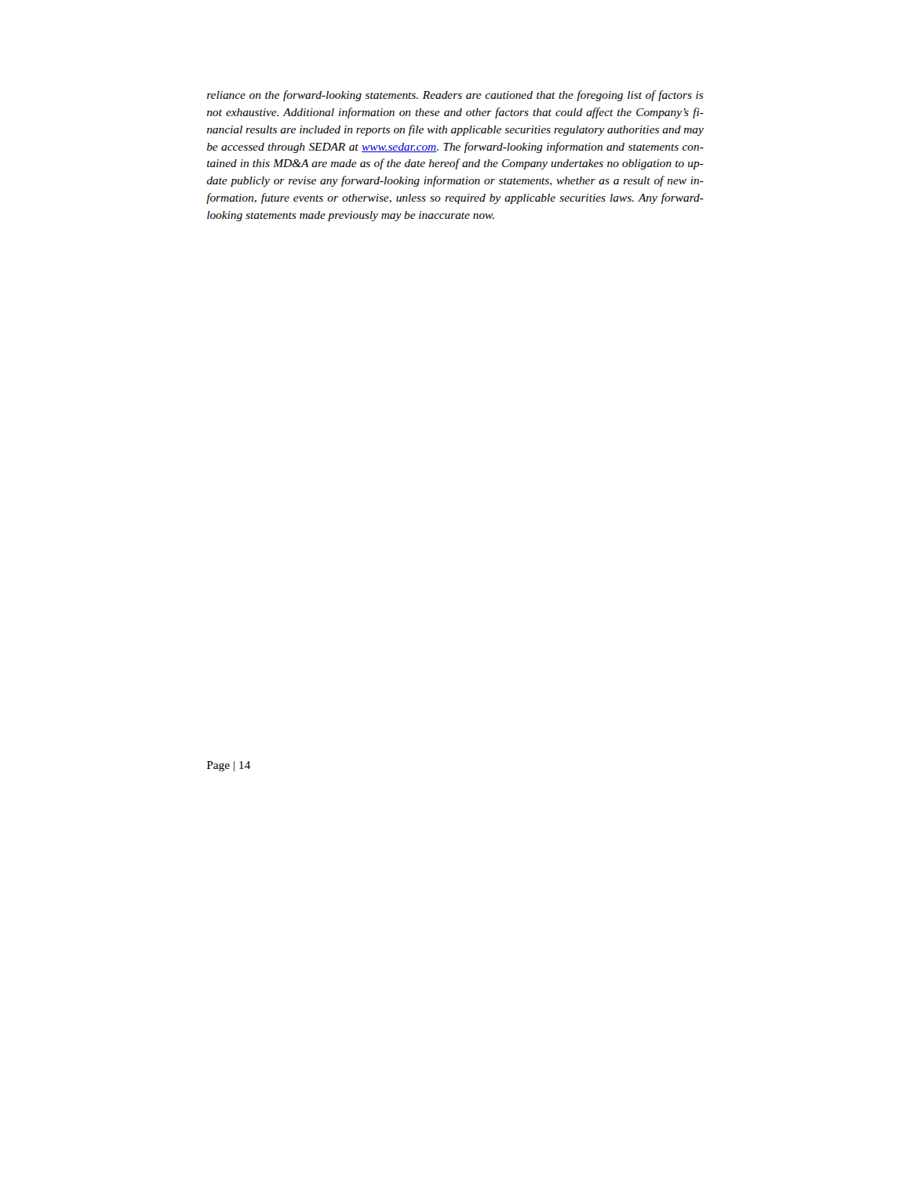reliance on the forward-looking statements. Readers are cautioned that the foregoing list of factors is not exhaustive. Additional information on these and other factors that could affect the Company’s financial results are included in reports on file with applicable securities regulatory authorities and may be accessed through SEDAR at www.sedar.com. The forward-looking information and statements contained in this MD&A are made as of the date hereof and the Company undertakes no obligation to update publicly or revise any forward-looking information or statements, whether as a result of new information, future events or otherwise, unless so required by applicable securities laws. Any forward-looking statements made previously may be inaccurate now.
Page | 14